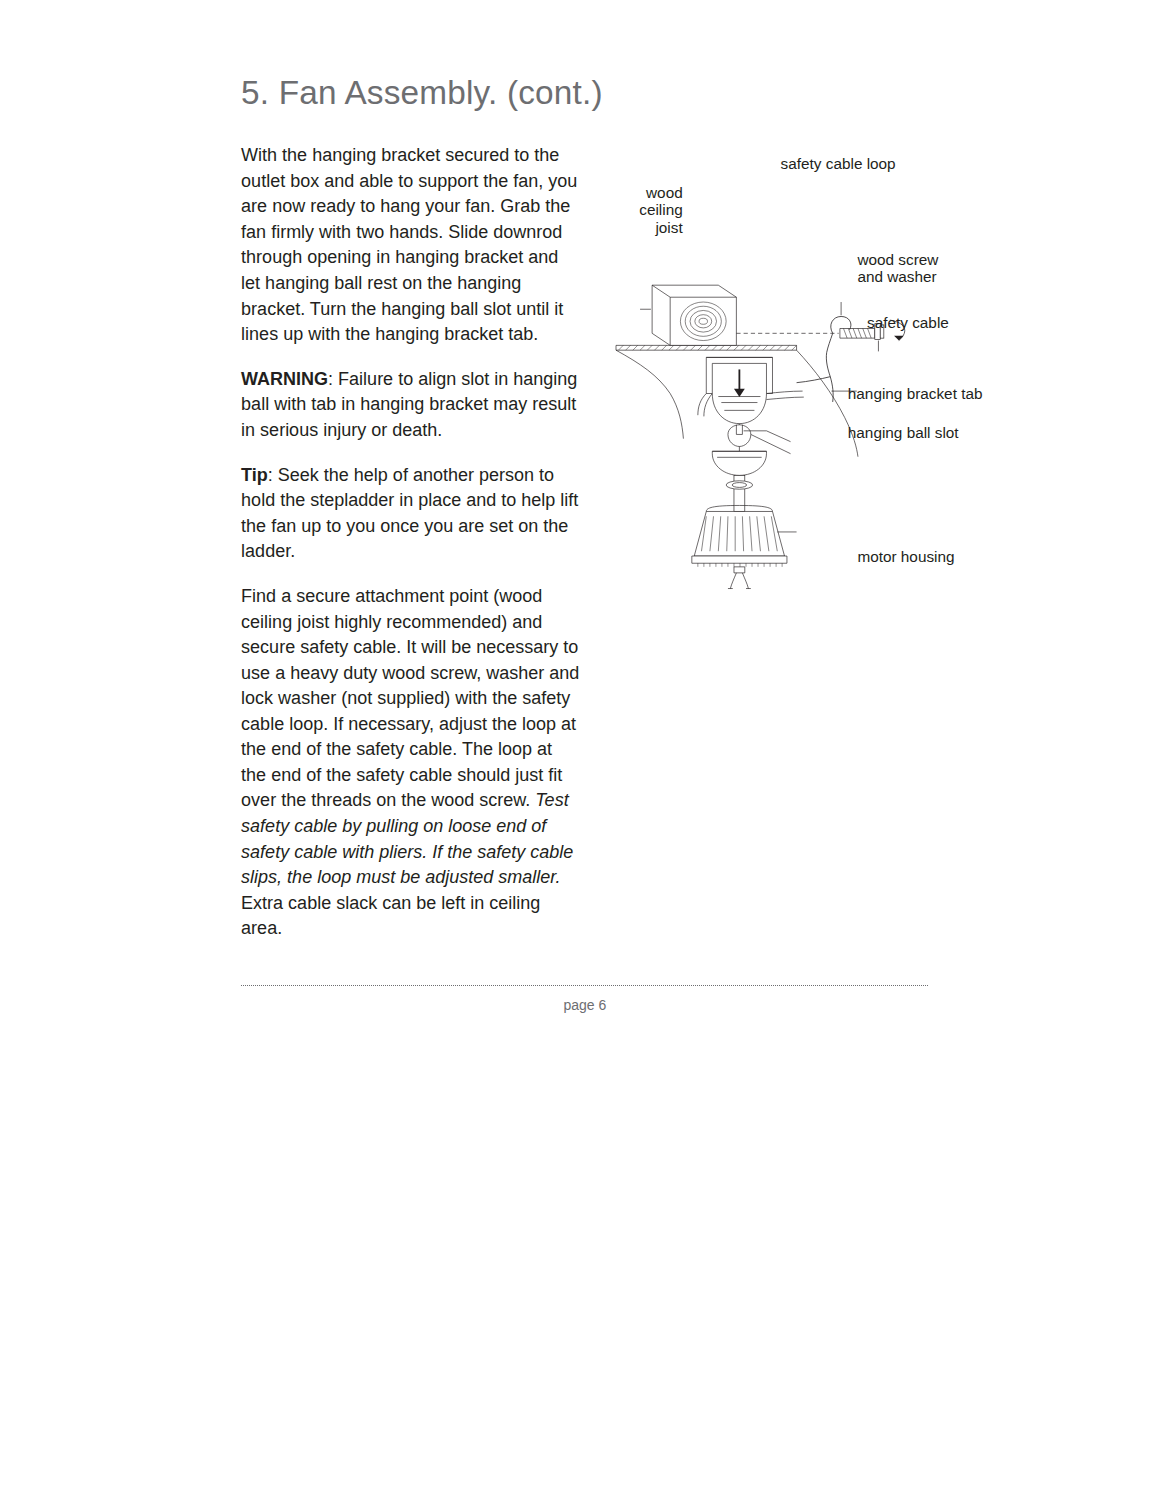5. Fan Assembly. (cont.)
With the hanging bracket secured to the outlet box and able to support the fan, you are now ready to hang your fan. Grab the fan firmly with two hands. Slide downrod through opening in hanging bracket and let hanging ball rest on the hanging bracket. Turn the hanging ball slot until it lines up with the hanging bracket tab.
WARNING: Failure to align slot in hanging ball with tab in hanging bracket may result in serious injury or death.
Tip: Seek the help of another person to hold the stepladder in place and to help lift the fan up to you once you are set on the ladder.
Find a secure attachment point (wood ceiling joist highly recommended) and secure safety cable. It will be necessary to use a heavy duty wood screw, washer and lock washer (not supplied) with the safety cable loop. If necessary, adjust the loop at the end of the safety cable. The loop at the end of the safety cable should just fit over the threads on the wood screw. Test safety cable by pulling on loose end of safety cable with pliers. If the safety cable slips, the loop must be adjusted smaller. Extra cable slack can be left in ceiling area.
wood
ceiling
joist
safety cable loop
wood screw
and washer
safety cable
hanging bracket tab
hanging ball slot
motor housing
page 6